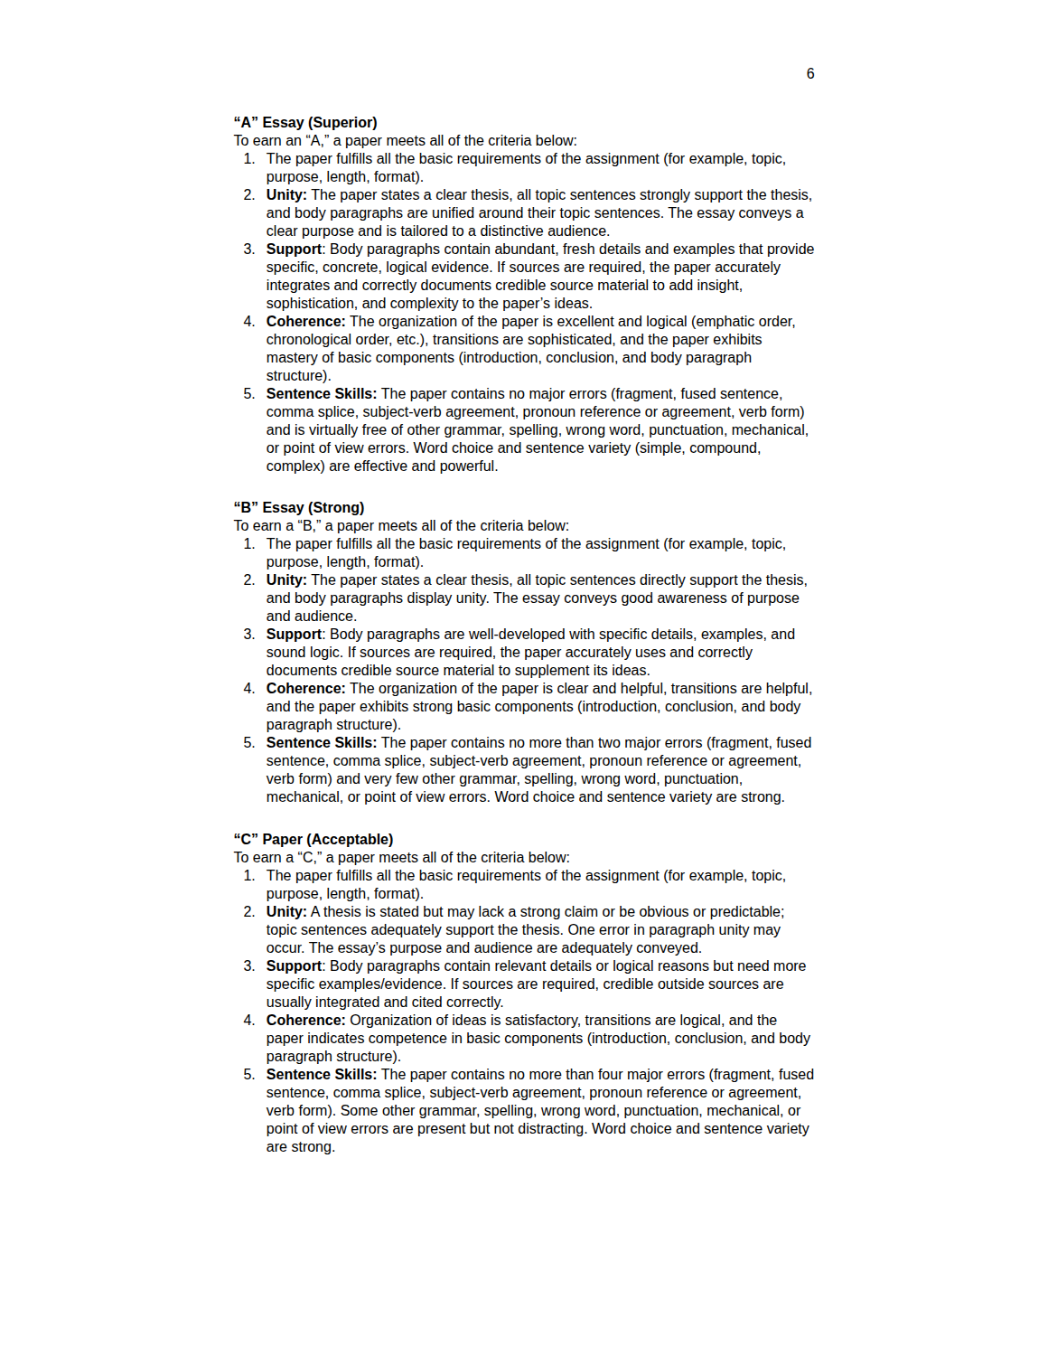6
“A” Essay (Superior)
To earn an “A,” a paper meets all of the criteria below:
The paper fulfills all the basic requirements of the assignment (for example, topic, purpose, length, format).
Unity: The paper states a clear thesis, all topic sentences strongly support the thesis, and body paragraphs are unified around their topic sentences. The essay conveys a clear purpose and is tailored to a distinctive audience.
Support: Body paragraphs contain abundant, fresh details and examples that provide specific, concrete, logical evidence. If sources are required, the paper accurately integrates and correctly documents credible source material to add insight, sophistication, and complexity to the paper’s ideas.
Coherence: The organization of the paper is excellent and logical (emphatic order, chronological order, etc.), transitions are sophisticated, and the paper exhibits mastery of basic components (introduction, conclusion, and body paragraph structure).
Sentence Skills: The paper contains no major errors (fragment, fused sentence, comma splice, subject-verb agreement, pronoun reference or agreement, verb form) and is virtually free of other grammar, spelling, wrong word, punctuation, mechanical, or point of view errors. Word choice and sentence variety (simple, compound, complex) are effective and powerful.
“B” Essay (Strong)
To earn a “B,” a paper meets all of the criteria below:
The paper fulfills all the basic requirements of the assignment (for example, topic, purpose, length, format).
Unity: The paper states a clear thesis, all topic sentences directly support the thesis, and body paragraphs display unity. The essay conveys good awareness of purpose and audience.
Support: Body paragraphs are well-developed with specific details, examples, and sound logic. If sources are required, the paper accurately uses and correctly documents credible source material to supplement its ideas.
Coherence: The organization of the paper is clear and helpful, transitions are helpful, and the paper exhibits strong basic components (introduction, conclusion, and body paragraph structure).
Sentence Skills: The paper contains no more than two major errors (fragment, fused sentence, comma splice, subject-verb agreement, pronoun reference or agreement, verb form) and very few other grammar, spelling, wrong word, punctuation, mechanical, or point of view errors. Word choice and sentence variety are strong.
“C” Paper (Acceptable)
To earn a “C,” a paper meets all of the criteria below:
The paper fulfills all the basic requirements of the assignment (for example, topic, purpose, length, format).
Unity: A thesis is stated but may lack a strong claim or be obvious or predictable; topic sentences adequately support the thesis. One error in paragraph unity may occur. The essay’s purpose and audience are adequately conveyed.
Support: Body paragraphs contain relevant details or logical reasons but need more specific examples/evidence. If sources are required, credible outside sources are usually integrated and cited correctly.
Coherence: Organization of ideas is satisfactory, transitions are logical, and the paper indicates competence in basic components (introduction, conclusion, and body paragraph structure).
Sentence Skills: The paper contains no more than four major errors (fragment, fused sentence, comma splice, subject-verb agreement, pronoun reference or agreement, verb form). Some other grammar, spelling, wrong word, punctuation, mechanical, or point of view errors are present but not distracting. Word choice and sentence variety are strong.